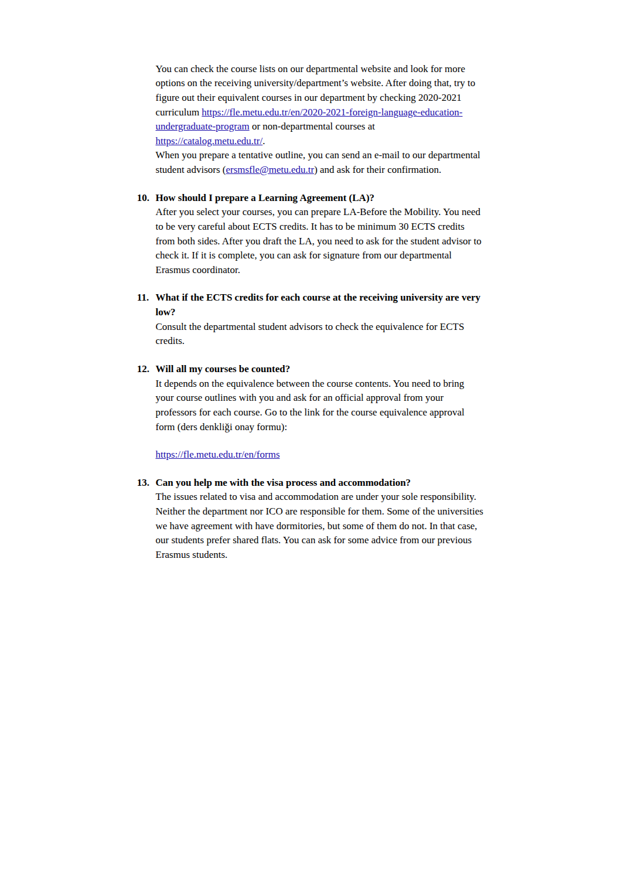You can check the course lists on our departmental website and look for more options on the receiving university/department’s website. After doing that, try to figure out their equivalent courses in our department by checking 2020-2021 curriculum https://fle.metu.edu.tr/en/2020-2021-foreign-language-education-undergraduate-program or non-departmental courses at https://catalog.metu.edu.tr/.
When you prepare a tentative outline, you can send an e-mail to our departmental student advisors (ersmsfle@metu.edu.tr) and ask for their confirmation.
How should I prepare a Learning Agreement (LA)?
After you select your courses, you can prepare LA-Before the Mobility. You need to be very careful about ECTS credits. It has to be minimum 30 ECTS credits from both sides. After you draft the LA, you need to ask for the student advisor to check it. If it is complete, you can ask for signature from our departmental Erasmus coordinator.
What if the ECTS credits for each course at the receiving university are very low?
Consult the departmental student advisors to check the equivalence for ECTS credits.
Will all my courses be counted?
It depends on the equivalence between the course contents. You need to bring your course outlines with you and ask for an official approval from your professors for each course. Go to the link for the course equivalence approval form (ders denkliği onay formu):
https://fle.metu.edu.tr/en/forms
Can you help me with the visa process and accommodation?
The issues related to visa and accommodation are under your sole responsibility. Neither the department nor ICO are responsible for them. Some of the universities we have agreement with have dormitories, but some of them do not. In that case, our students prefer shared flats. You can ask for some advice from our previous Erasmus students.